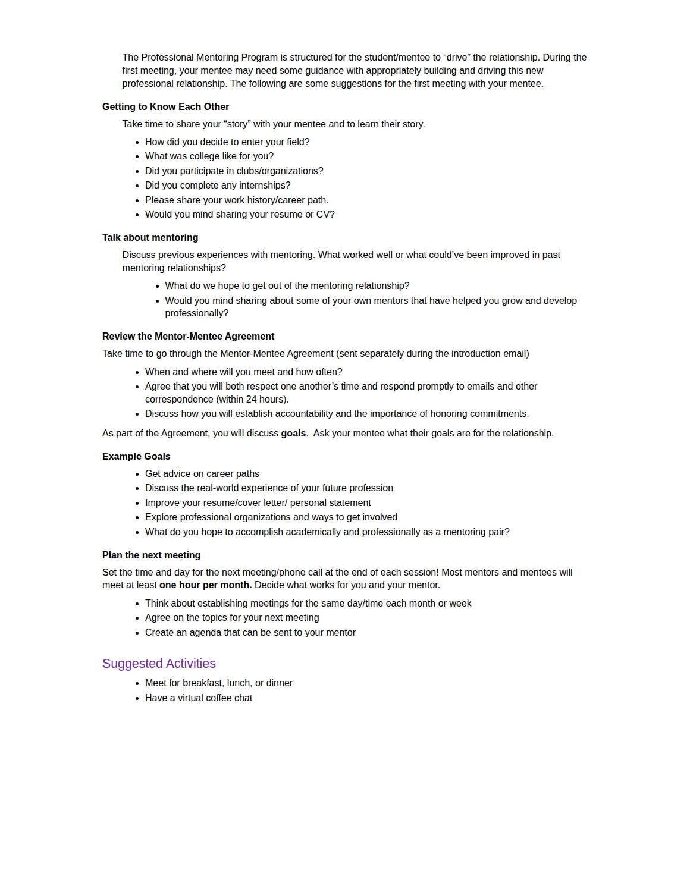The Professional Mentoring Program is structured for the student/mentee to “drive” the relationship. During the first meeting, your mentee may need some guidance with appropriately building and driving this new professional relationship. The following are some suggestions for the first meeting with your mentee.
Getting to Know Each Other
Take time to share your “story” with your mentee and to learn their story.
How did you decide to enter your field?
What was college like for you?
Did you participate in clubs/organizations?
Did you complete any internships?
Please share your work history/career path.
Would you mind sharing your resume or CV?
Talk about mentoring
Discuss previous experiences with mentoring. What worked well or what could’ve been improved in past mentoring relationships?
What do we hope to get out of the mentoring relationship?
Would you mind sharing about some of your own mentors that have helped you grow and develop professionally?
Review the Mentor-Mentee Agreement
Take time to go through the Mentor-Mentee Agreement (sent separately during the introduction email)
When and where will you meet and how often?
Agree that you will both respect one another’s time and respond promptly to emails and other correspondence (within 24 hours).
Discuss how you will establish accountability and the importance of honoring commitments.
As part of the Agreement, you will discuss goals. Ask your mentee what their goals are for the relationship.
Example Goals
Get advice on career paths
Discuss the real-world experience of your future profession
Improve your resume/cover letter/ personal statement
Explore professional organizations and ways to get involved
What do you hope to accomplish academically and professionally as a mentoring pair?
Plan the next meeting
Set the time and day for the next meeting/phone call at the end of each session! Most mentors and mentees will meet at least one hour per month. Decide what works for you and your mentor.
Think about establishing meetings for the same day/time each month or week
Agree on the topics for your next meeting
Create an agenda that can be sent to your mentor
Suggested Activities
Meet for breakfast, lunch, or dinner
Have a virtual coffee chat